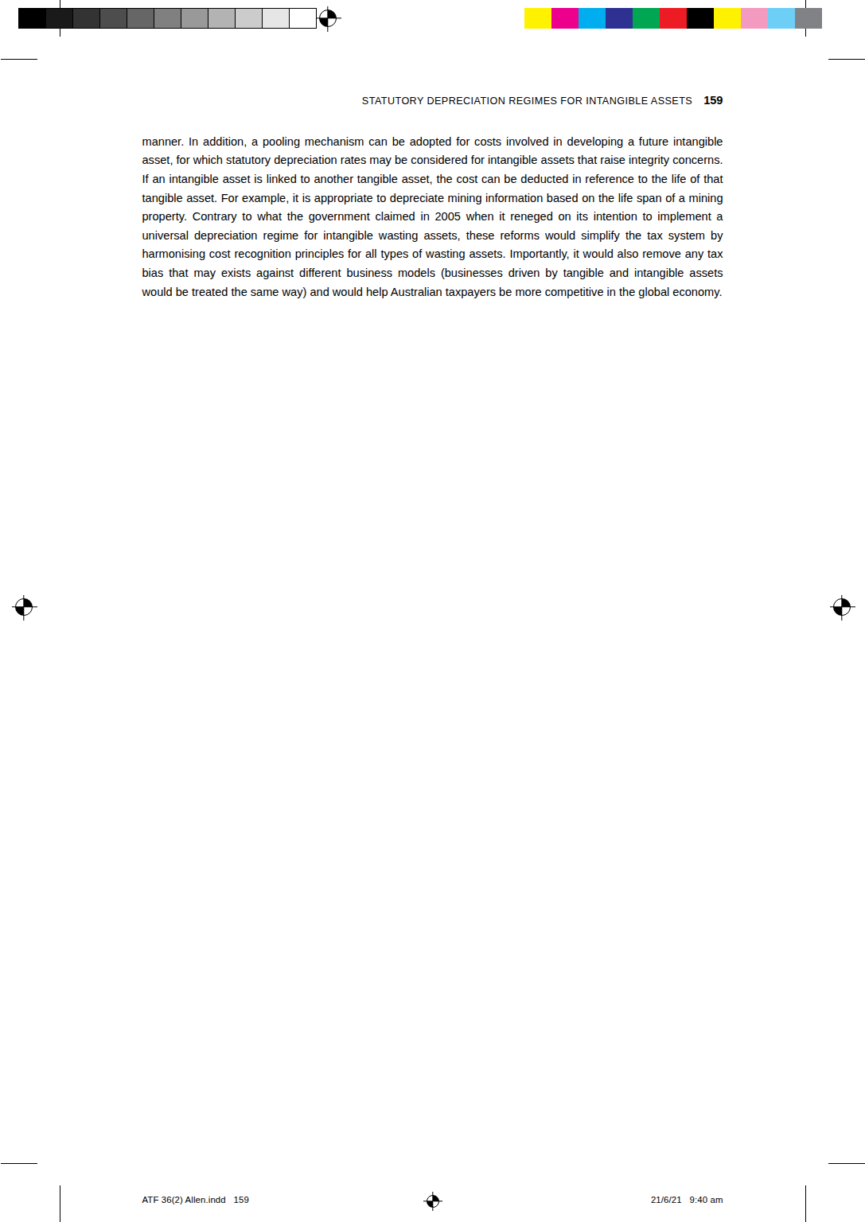Statutory depreciation regimes for intangible assets159
manner. In addition, a pooling mechanism can be adopted for costs involved in developing a future intangible asset, for which statutory depreciation rates may be considered for intangible assets that raise integrity concerns. If an intangible asset is linked to another tangible asset, the cost can be deducted in reference to the life of that tangible asset. For example, it is appropriate to depreciate mining information based on the life span of a mining property. Contrary to what the government claimed in 2005 when it reneged on its intention to implement a universal depreciation regime for intangible wasting assets, these reforms would simplify the tax system by harmonising cost recognition principles for all types of wasting assets. Importantly, it would also remove any tax bias that may exists against different business models (businesses driven by tangible and intangible assets would be treated the same way) and would help Australian taxpayers be more competitive in the global economy.
ATF 36(2) Allen.indd 159 21/6/21 9:40 am